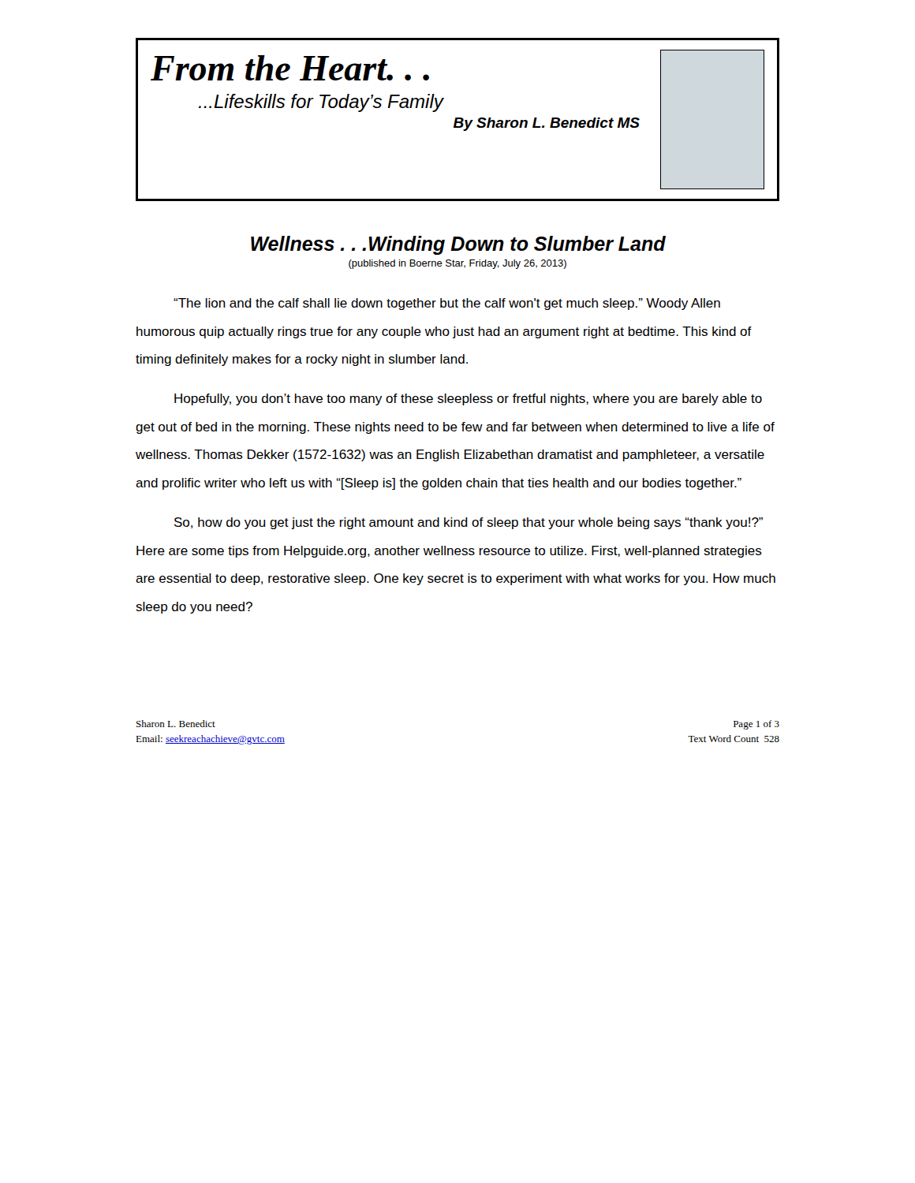From the Heart. . .
...Lifeskills for Today’s Family
By Sharon L. Benedict MS
Wellness . . .Winding Down to Slumber Land
(published in Boerne Star, Friday, July 26, 2013)
“The lion and the calf shall lie down together but the calf won't get much sleep.” Woody Allen humorous quip actually rings true for any couple who just had an argument right at bedtime. This kind of timing definitely makes for a rocky night in slumber land.
Hopefully, you don’t have too many of these sleepless or fretful nights, where you are barely able to get out of bed in the morning. These nights need to be few and far between when determined to live a life of wellness. Thomas Dekker (1572-1632) was an English Elizabethan dramatist and pamphleteer, a versatile and prolific writer who left us with “[Sleep is] the golden chain that ties health and our bodies together.”
So, how do you get just the right amount and kind of sleep that your whole being says “thank you!?” Here are some tips from Helpguide.org, another wellness resource to utilize. First, well-planned strategies are essential to deep, restorative sleep. One key secret is to experiment with what works for you. How much sleep do you need?
Sharon L. Benedict
Email: seekreachachieve@gvtc.com
Page 1 of 3
Text Word Count 528